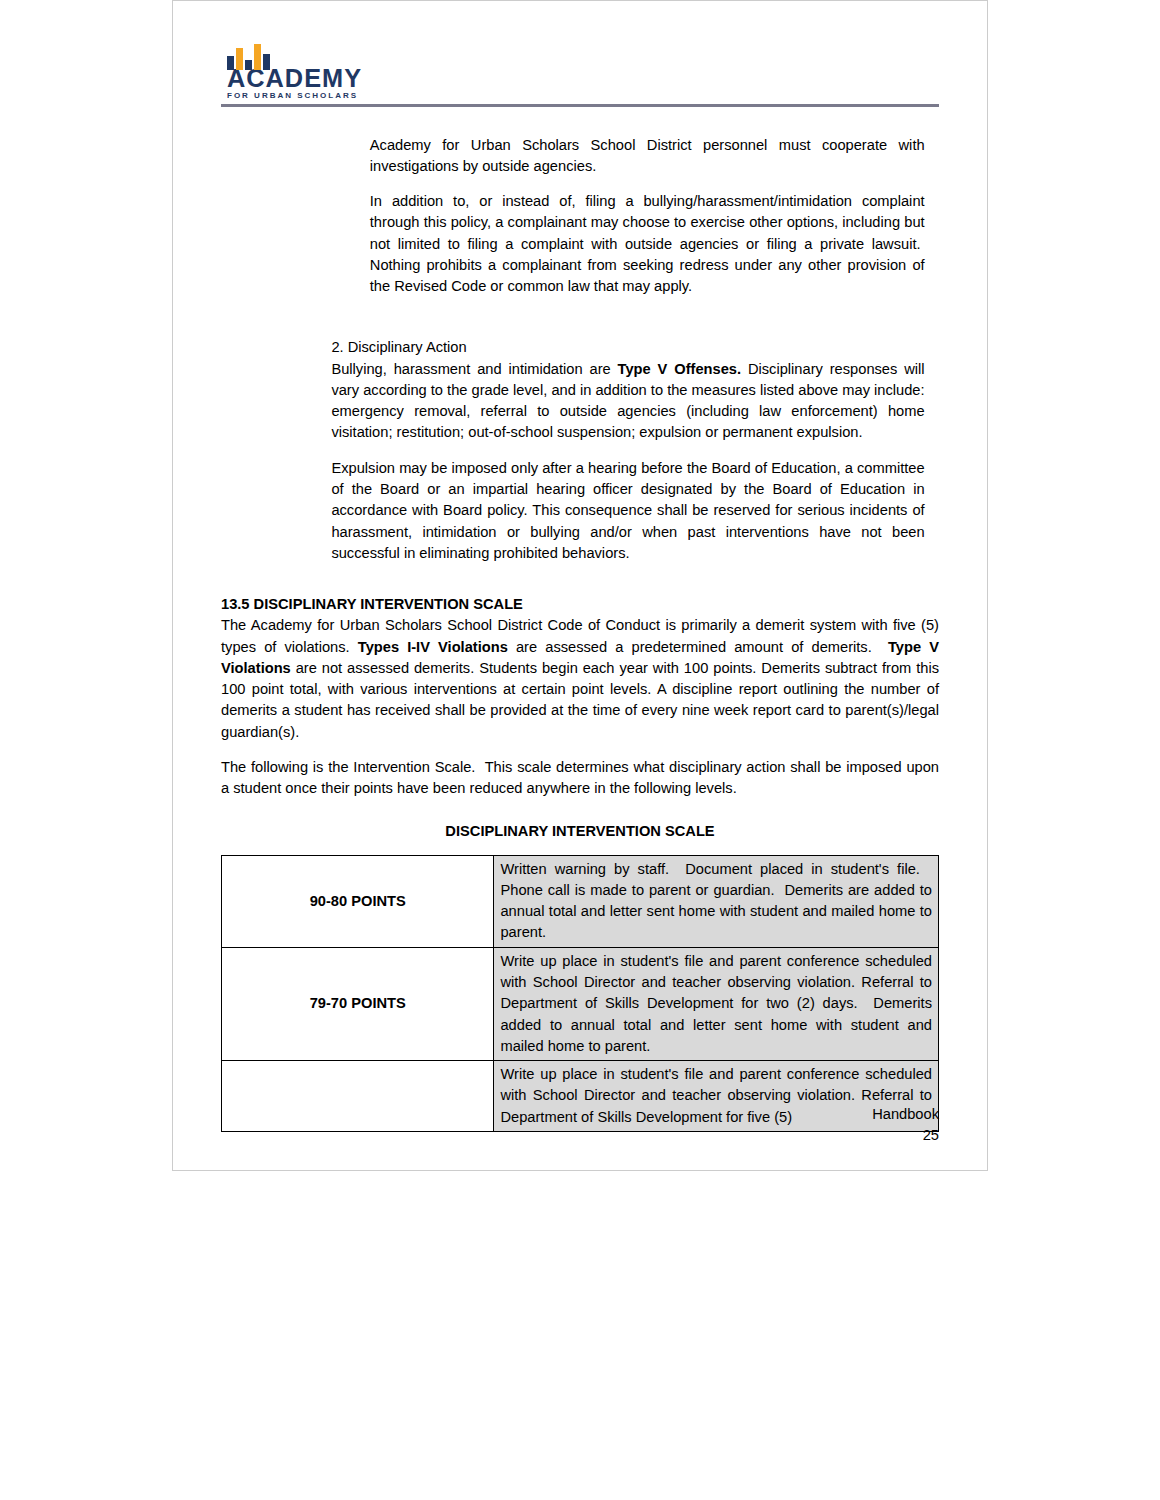ACADEMY FOR URBAN SCHOLARS
Academy for Urban Scholars School District personnel must cooperate with investigations by outside agencies.
In addition to, or instead of, filing a bullying/harassment/intimidation complaint through this policy, a complainant may choose to exercise other options, including but not limited to filing a complaint with outside agencies or filing a private lawsuit. Nothing prohibits a complainant from seeking redress under any other provision of the Revised Code or common law that may apply.
2. Disciplinary Action
Bullying, harassment and intimidation are Type V Offenses. Disciplinary responses will vary according to the grade level, and in addition to the measures listed above may include: emergency removal, referral to outside agencies (including law enforcement) home visitation; restitution; out-of-school suspension; expulsion or permanent expulsion.
Expulsion may be imposed only after a hearing before the Board of Education, a committee of the Board or an impartial hearing officer designated by the Board of Education in accordance with Board policy. This consequence shall be reserved for serious incidents of harassment, intimidation or bullying and/or when past interventions have not been successful in eliminating prohibited behaviors.
13.5 Disciplinary Intervention Scale
The Academy for Urban Scholars School District Code of Conduct is primarily a demerit system with five (5) types of violations. Types I-IV Violations are assessed a predetermined amount of demerits. Type V Violations are not assessed demerits. Students begin each year with 100 points. Demerits subtract from this 100 point total, with various interventions at certain point levels. A discipline report outlining the number of demerits a student has received shall be provided at the time of every nine week report card to parent(s)/legal guardian(s).
The following is the Intervention Scale. This scale determines what disciplinary action shall be imposed upon a student once their points have been reduced anywhere in the following levels.
DISCIPLINARY INTERVENTION SCALE
| 90-80 POINTS | Written warning by staff. Document placed in student's file. Phone call is made to parent or guardian. Demerits are added to annual total and letter sent home with student and mailed home to parent. |
| 79-70 POINTS | Write up place in student's file and parent conference scheduled with School Director and teacher observing violation. Referral to Department of Skills Development for two (2) days. Demerits added to annual total and letter sent home with student and mailed home to parent. |
| | Write up place in student's file and parent conference scheduled with School Director and teacher observing violation. Referral to Department of Skills Development for five (5) |
Handbook 25